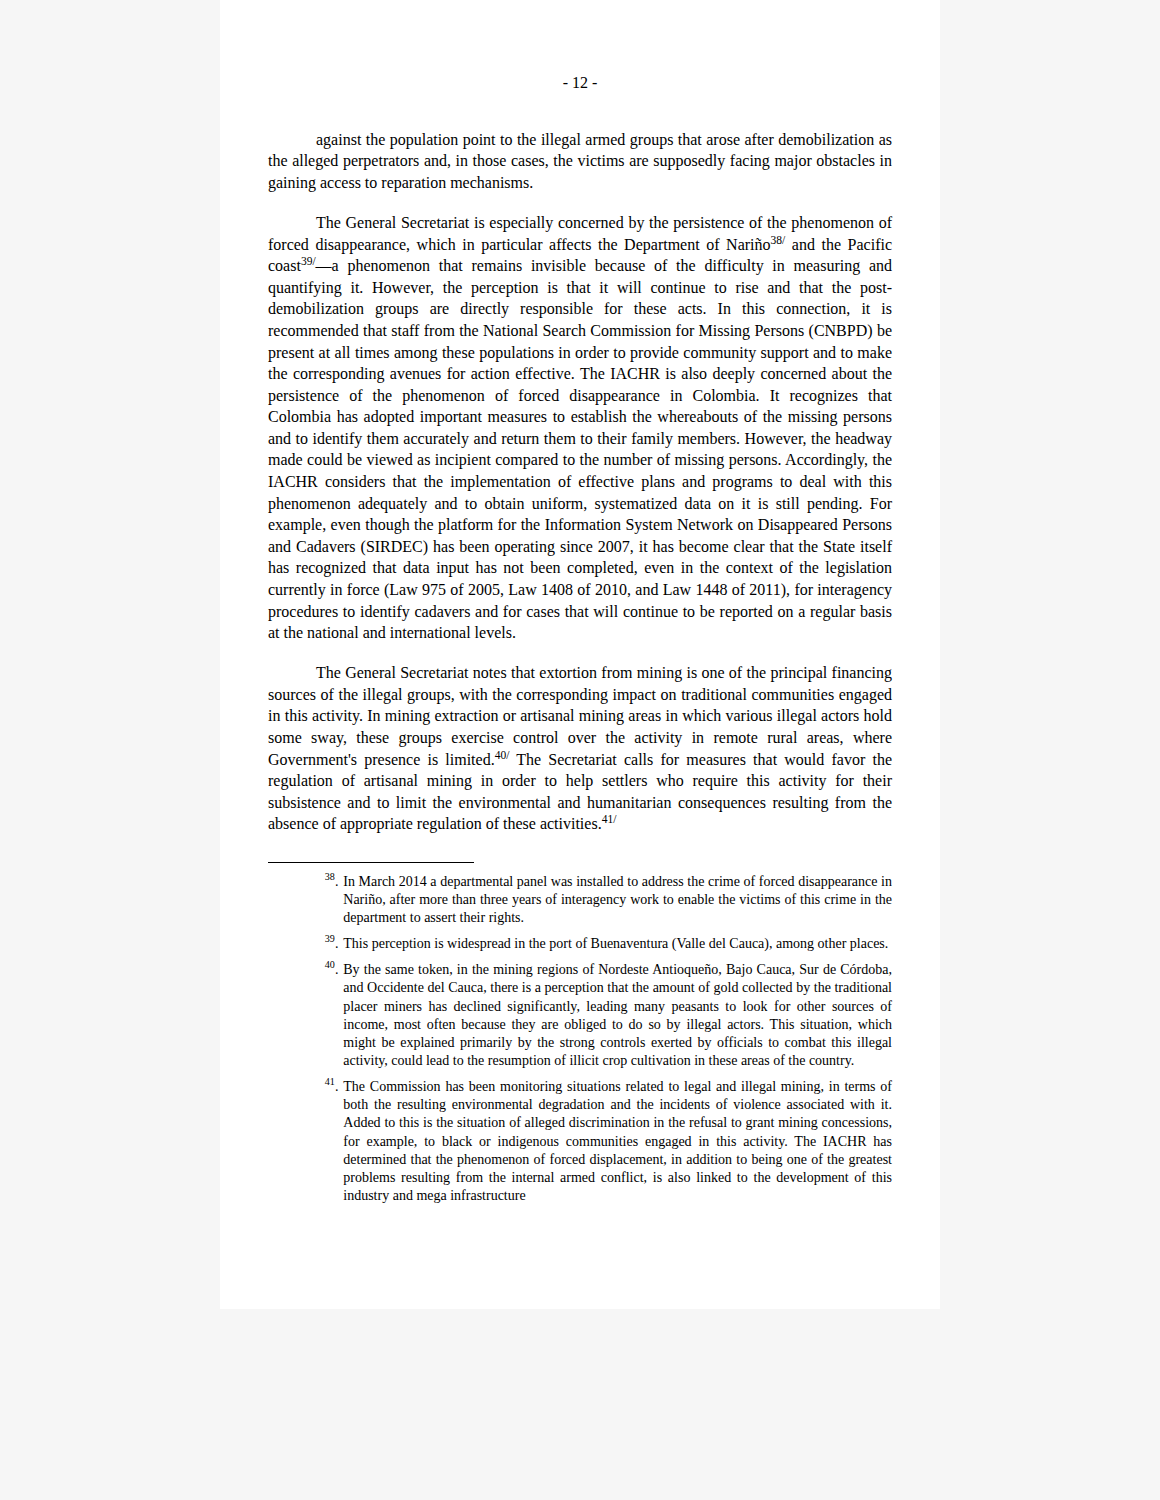- 12 -
against the population point to the illegal armed groups that arose after demobilization as the alleged perpetrators and, in those cases, the victims are supposedly facing major obstacles in gaining access to reparation mechanisms.
The General Secretariat is especially concerned by the persistence of the phenomenon of forced disappearance, which in particular affects the Department of Nariño38/ and the Pacific coast39/—a phenomenon that remains invisible because of the difficulty in measuring and quantifying it. However, the perception is that it will continue to rise and that the post-demobilization groups are directly responsible for these acts. In this connection, it is recommended that staff from the National Search Commission for Missing Persons (CNBPD) be present at all times among these populations in order to provide community support and to make the corresponding avenues for action effective. The IACHR is also deeply concerned about the persistence of the phenomenon of forced disappearance in Colombia. It recognizes that Colombia has adopted important measures to establish the whereabouts of the missing persons and to identify them accurately and return them to their family members. However, the headway made could be viewed as incipient compared to the number of missing persons. Accordingly, the IACHR considers that the implementation of effective plans and programs to deal with this phenomenon adequately and to obtain uniform, systematized data on it is still pending. For example, even though the platform for the Information System Network on Disappeared Persons and Cadavers (SIRDEC) has been operating since 2007, it has become clear that the State itself has recognized that data input has not been completed, even in the context of the legislation currently in force (Law 975 of 2005, Law 1408 of 2010, and Law 1448 of 2011), for interagency procedures to identify cadavers and for cases that will continue to be reported on a regular basis at the national and international levels.
The General Secretariat notes that extortion from mining is one of the principal financing sources of the illegal groups, with the corresponding impact on traditional communities engaged in this activity. In mining extraction or artisanal mining areas in which various illegal actors hold some sway, these groups exercise control over the activity in remote rural areas, where Government's presence is limited.40/ The Secretariat calls for measures that would favor the regulation of artisanal mining in order to help settlers who require this activity for their subsistence and to limit the environmental and humanitarian consequences resulting from the absence of appropriate regulation of these activities.41/
38. In March 2014 a departmental panel was installed to address the crime of forced disappearance in Nariño, after more than three years of interagency work to enable the victims of this crime in the department to assert their rights.
39. This perception is widespread in the port of Buenaventura (Valle del Cauca), among other places.
40. By the same token, in the mining regions of Nordeste Antioqueño, Bajo Cauca, Sur de Córdoba, and Occidente del Cauca, there is a perception that the amount of gold collected by the traditional placer miners has declined significantly, leading many peasants to look for other sources of income, most often because they are obliged to do so by illegal actors. This situation, which might be explained primarily by the strong controls exerted by officials to combat this illegal activity, could lead to the resumption of illicit crop cultivation in these areas of the country.
41. The Commission has been monitoring situations related to legal and illegal mining, in terms of both the resulting environmental degradation and the incidents of violence associated with it. Added to this is the situation of alleged discrimination in the refusal to grant mining concessions, for example, to black or indigenous communities engaged in this activity. The IACHR has determined that the phenomenon of forced displacement, in addition to being one of the greatest problems resulting from the internal armed conflict, is also linked to the development of this industry and mega infrastructure